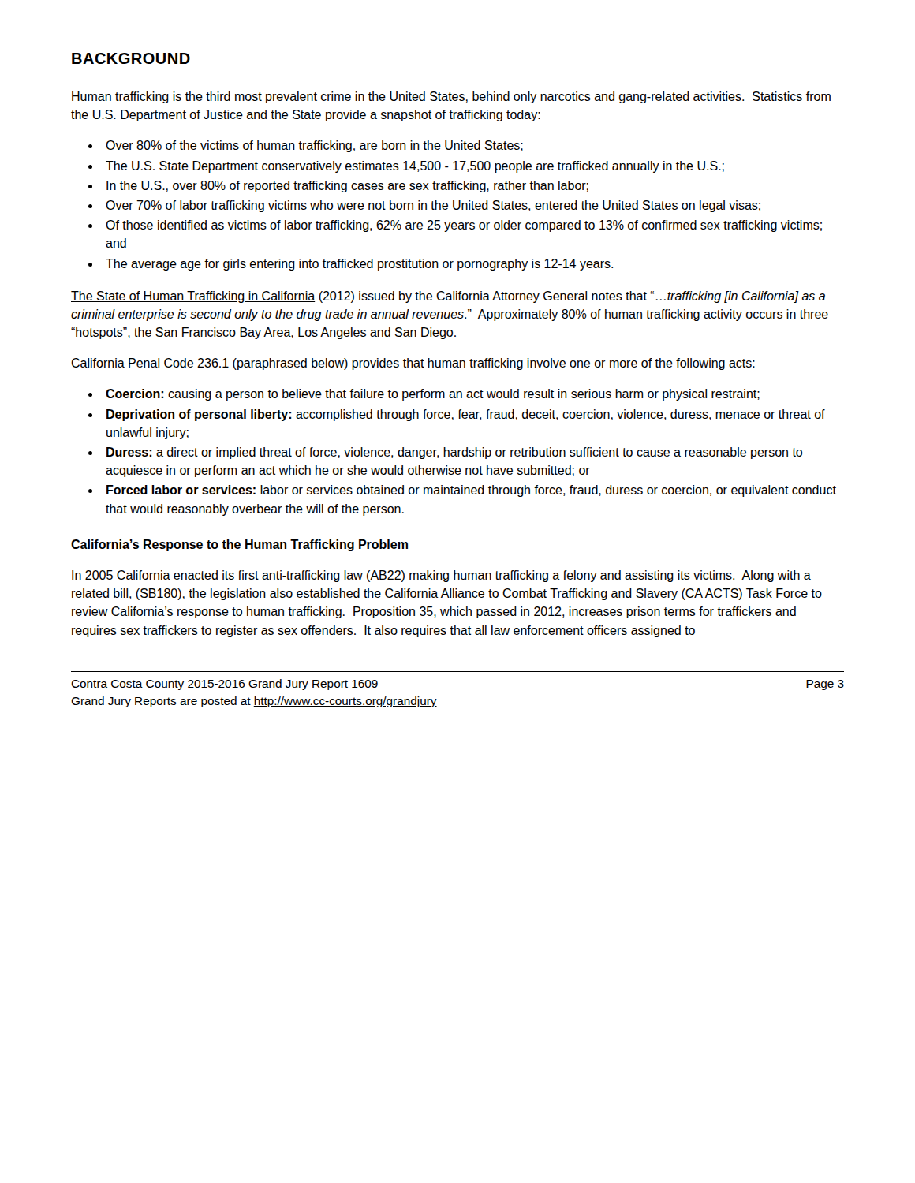BACKGROUND
Human trafficking is the third most prevalent crime in the United States, behind only narcotics and gang-related activities. Statistics from the U.S. Department of Justice and the State provide a snapshot of trafficking today:
Over 80% of the victims of human trafficking, are born in the United States;
The U.S. State Department conservatively estimates 14,500 - 17,500 people are trafficked annually in the U.S.;
In the U.S., over 80% of reported trafficking cases are sex trafficking, rather than labor;
Over 70% of labor trafficking victims who were not born in the United States, entered the United States on legal visas;
Of those identified as victims of labor trafficking, 62% are 25 years or older compared to 13% of confirmed sex trafficking victims; and
The average age for girls entering into trafficked prostitution or pornography is 12-14 years.
The State of Human Trafficking in California (2012) issued by the California Attorney General notes that “…trafficking [in California] as a criminal enterprise is second only to the drug trade in annual revenues.” Approximately 80% of human trafficking activity occurs in three “hotspots”, the San Francisco Bay Area, Los Angeles and San Diego.
California Penal Code 236.1 (paraphrased below) provides that human trafficking involve one or more of the following acts:
Coercion: causing a person to believe that failure to perform an act would result in serious harm or physical restraint;
Deprivation of personal liberty: accomplished through force, fear, fraud, deceit, coercion, violence, duress, menace or threat of unlawful injury;
Duress: a direct or implied threat of force, violence, danger, hardship or retribution sufficient to cause a reasonable person to acquiesce in or perform an act which he or she would otherwise not have submitted; or
Forced labor or services: labor or services obtained or maintained through force, fraud, duress or coercion, or equivalent conduct that would reasonably overbear the will of the person.
California’s Response to the Human Trafficking Problem
In 2005 California enacted its first anti-trafficking law (AB22) making human trafficking a felony and assisting its victims. Along with a related bill, (SB180), the legislation also established the California Alliance to Combat Trafficking and Slavery (CA ACTS) Task Force to review California’s response to human trafficking. Proposition 35, which passed in 2012, increases prison terms for traffickers and requires sex traffickers to register as sex offenders. It also requires that all law enforcement officers assigned to
Contra Costa County 2015-2016 Grand Jury Report 1609
Grand Jury Reports are posted at http://www.cc-courts.org/grandjury
Page 3